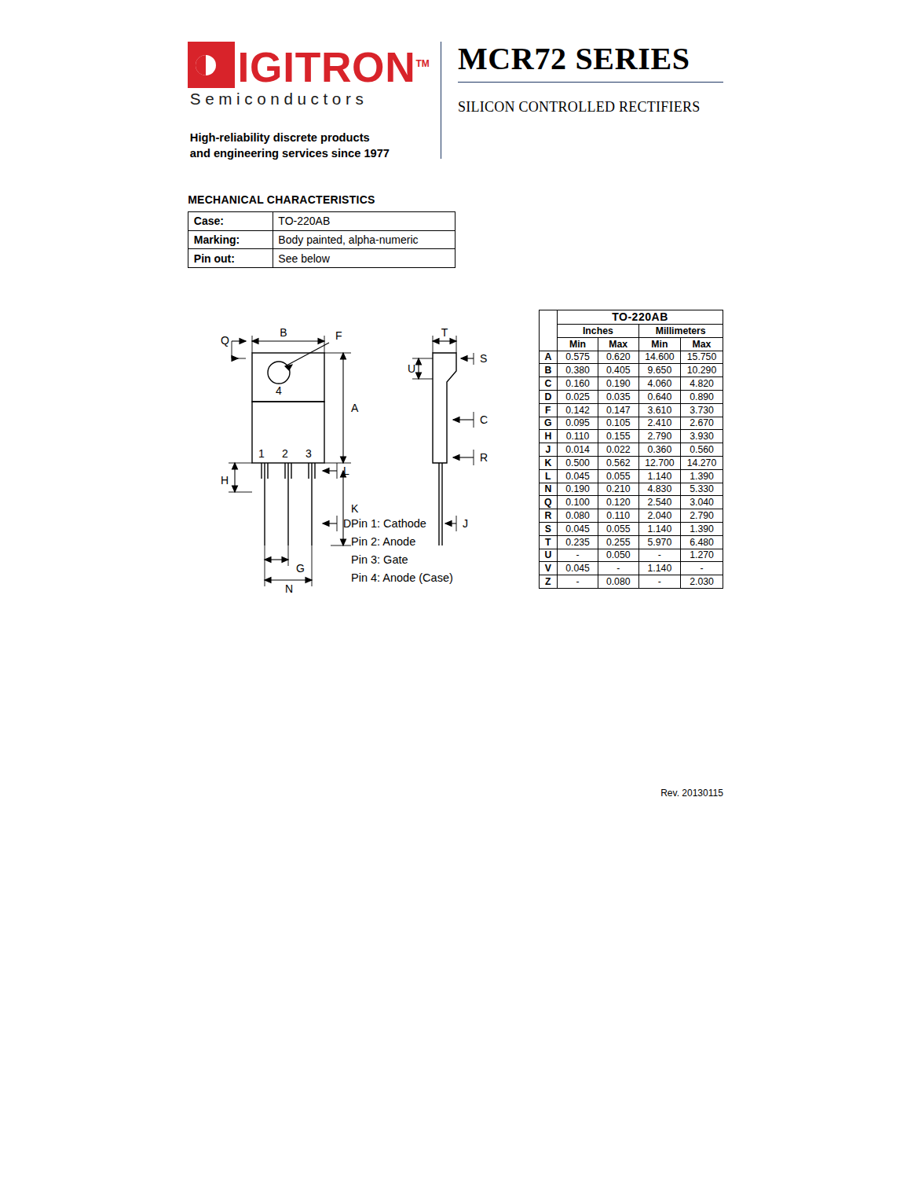IGITRONTM
Semiconductors
High-reliability discrete products
and engineering services since 1977
MCR72 SERIES
SILICON CONTROLLED RECTIFIERS
MECHANICAL CHARACTERISTICS
| Case: | TO-220AB |
| Marking: | Body painted, alpha-numeric |
| Pin out: | See below |
B Q F A H K L D G N 4 1 2 3 T S U C R J Pin 1: Cathode Pin 2: Anode Pin 3: Gate Pin 4: Anode (Case)
| | TO-220AB |
| --- | --- |
| Inches | Millimeters |
| Min | Max | Min | Max |
| A | 0.575 | 0.620 | 14.600 | 15.750 |
| B | 0.380 | 0.405 | 9.650 | 10.290 |
| C | 0.160 | 0.190 | 4.060 | 4.820 |
| D | 0.025 | 0.035 | 0.640 | 0.890 |
| F | 0.142 | 0.147 | 3.610 | 3.730 |
| G | 0.095 | 0.105 | 2.410 | 2.670 |
| H | 0.110 | 0.155 | 2.790 | 3.930 |
| J | 0.014 | 0.022 | 0.360 | 0.560 |
| K | 0.500 | 0.562 | 12.700 | 14.270 |
| L | 0.045 | 0.055 | 1.140 | 1.390 |
| N | 0.190 | 0.210 | 4.830 | 5.330 |
| Q | 0.100 | 0.120 | 2.540 | 3.040 |
| R | 0.080 | 0.110 | 2.040 | 2.790 |
| S | 0.045 | 0.055 | 1.140 | 1.390 |
| T | 0.235 | 0.255 | 5.970 | 6.480 |
| U | - | 0.050 | - | 1.270 |
| V | 0.045 | - | 1.140 | - |
| Z | - | 0.080 | - | 2.030 |
Rev. 20130115